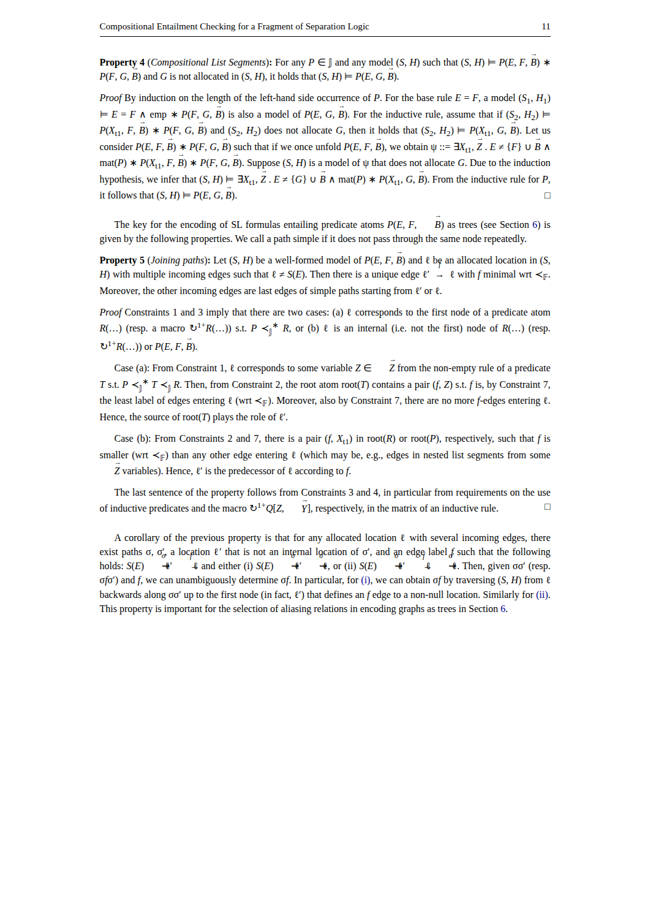Compositional Entailment Checking for a Fragment of Separation Logic 11
Property 4 (Compositional List Segments): For any P ∈ 𝕁 and any model (S, H) such that (S, H) ⊨ P(E, F, B) ∗ P(F, G, B) and G is not allocated in (S, H), it holds that (S, H) ⊨ P(E, G, B).
Proof By induction on the length of the left-hand side occurrence of P. For the base rule E = F, a model (S1, H1) ⊨ E = F ∧ emp ∗ P(F, G, B) is also a model of P(E, G, B). For the inductive rule, assume that if (S2, H2) ⊨ P(Xt1, F, B) ∗ P(F, G, B) and (S2, H2) does not allocate G, then it holds that (S2, H2) ⊨ P(Xt1, G, B). Let us consider P(E, F, B) ∗ P(F, G, B) such that if we once unfold P(E, F, B), we obtain ψ ::= ∃Xt1, Z . E ≠ {F} ∪ B ∧ mat(P) ∗ P(Xt1, F, B) ∗ P(F, G, B). Suppose (S, H) is a model of ψ that does not allocate G. Due to the induction hypothesis, we infer that (S, H) ⊨ ∃Xt1, Z . E ≠ {G} ∪ B ∧ mat(P) ∗ P(Xt1, G, B). From the inductive rule for P, it follows that (S, H) ⊨ P(E, G, B). □
The key for the encoding of SL formulas entailing predicate atoms P(E, F, B) as trees (see Section 6) is given by the following properties. We call a path simple if it does not pass through the same node repeatedly.
Property 5 (Joining paths): Let (S, H) be a well-formed model of P(E, F, B) and ℓ be an allocated location in (S, H) with multiple incoming edges such that ℓ ≠ S(E). Then there is a unique edge ℓ′ f→ ℓ with f minimal wrt ≺𝔽. Moreover, the other incoming edges are last edges of simple paths starting from ℓ′ or ℓ.
Proof Constraints 1 and 3 imply that there are two cases: (a) ℓ corresponds to the first node of a predicate atom R(…) (resp. a macro ↻1+R(…)) s.t. P ≺𝕁∗ R, or (b) ℓ is an internal (i.e. not the first) node of R(…) (resp. ↻1+R(…)) or P(E, F, B).
Case (a): From Constraint 1, ℓ corresponds to some variable Z ∈ Z from the non-empty rule of a predicate T s.t. P ≺𝕁∗ T ≺𝕁 R. Then, from Constraint 2, the root atom root(T) contains a pair (f, Z) s.t. f is, by Constraint 7, the least label of edges entering ℓ (wrt ≺𝔽). Moreover, also by Constraint 7, there are no more f-edges entering ℓ. Hence, the source of root(T) plays the role of ℓ′.
Case (b): From Constraints 2 and 7, there is a pair (f, Xt1) in root(R) or root(P), respectively, such that f is smaller (wrt ≺𝔽) than any other edge entering ℓ (which may be, e.g., edges in nested list segments from some Z variables). Hence, ℓ′ is the predecessor of ℓ according to f.
The last sentence of the property follows from Constraints 3 and 4, in particular from requirements on the use of inductive predicates and the macro ↻1+Q[Z, Y], respectively, in the matrix of an inductive rule. □
A corollary of the previous property is that for any allocated location ℓ with several incoming edges, there exist paths σ, σ′, a location ℓ′ that is not an internal location of σ′, and an edge label f such that the following holds: S(E) σ⇝ ℓ′ f→ ℓ and either (i) S(E) σ⇝ ℓ′ σ′⇝ ℓ, or (ii) S(E) σ⇝ ℓ′ f→ ℓ σ′⇝ ℓ. Then, given σσ′ (resp. σfσ′) and f, we can unambiguously determine σf. In particular, for (i), we can obtain σf by traversing (S, H) from ℓ backwards along σσ′ up to the first node (in fact, ℓ′) that defines an f edge to a non-null location. Similarly for (ii). This property is important for the selection of aliasing relations in encoding graphs as trees in Section 6.